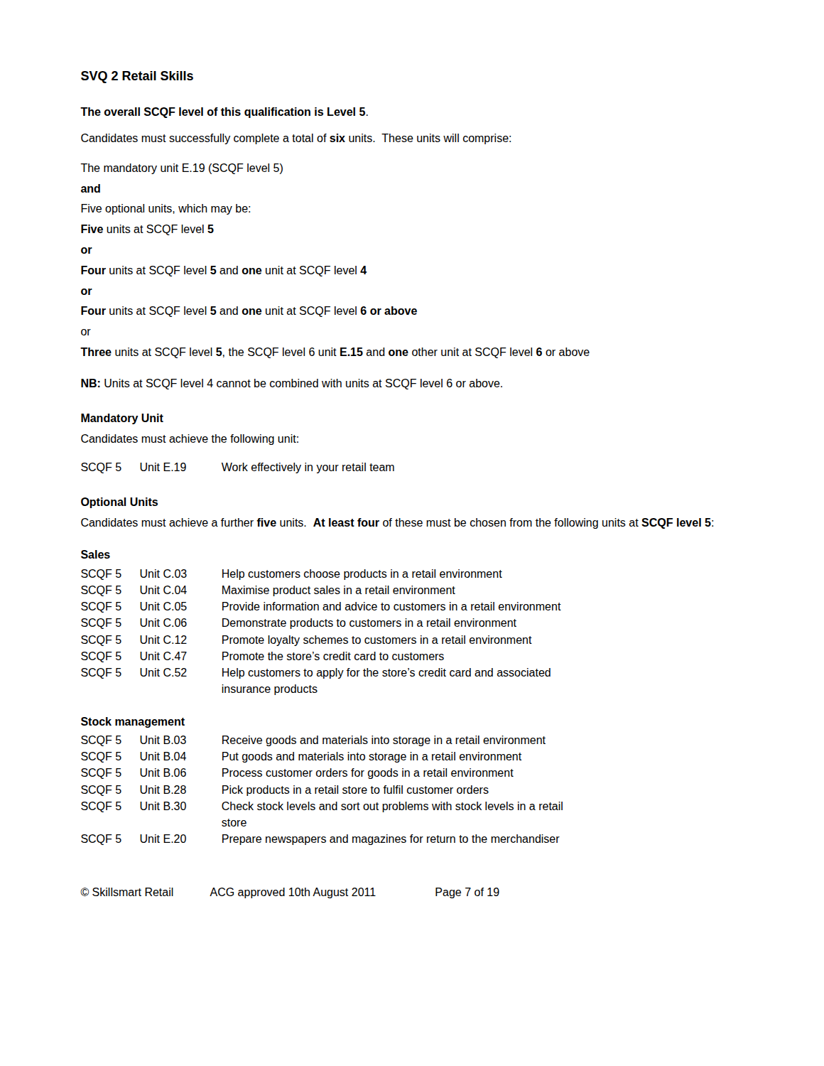SVQ 2 Retail Skills
The overall SCQF level of this qualification is Level 5.
Candidates must successfully complete a total of six units. These units will comprise:
The mandatory unit E.19 (SCQF level 5)
and
Five optional units, which may be:
Five units at SCQF level 5
or
Four units at SCQF level 5 and one unit at SCQF level 4
or
Four units at SCQF level 5 and one unit at SCQF level 6 or above
or
Three units at SCQF level 5, the SCQF level 6 unit E.15 and one other unit at SCQF level 6 or above
NB: Units at SCQF level 4 cannot be combined with units at SCQF level 6 or above.
Mandatory Unit
Candidates must achieve the following unit:
SCQF 5 Unit E.19 Work effectively in your retail team
Optional Units
Candidates must achieve a further five units. At least four of these must be chosen from the following units at SCQF level 5:
Sales
SCQF 5 Unit C.03 Help customers choose products in a retail environment
SCQF 5 Unit C.04 Maximise product sales in a retail environment
SCQF 5 Unit C.05 Provide information and advice to customers in a retail environment
SCQF 5 Unit C.06 Demonstrate products to customers in a retail environment
SCQF 5 Unit C.12 Promote loyalty schemes to customers in a retail environment
SCQF 5 Unit C.47 Promote the store’s credit card to customers
SCQF 5 Unit C.52 Help customers to apply for the store’s credit card and associatedinsurance products
Stock management
SCQF 5 Unit B.03 Receive goods and materials into storage in a retail environment
SCQF 5 Unit B.04 Put goods and materials into storage in a retail environment
SCQF 5 Unit B.06 Process customer orders for goods in a retail environment
SCQF 5 Unit B.28 Pick products in a retail store to fulfil customer orders
SCQF 5 Unit B.30 Check stock levels and sort out problems with stock levels in a retailstore
SCQF 5 Unit E.20 Prepare newspapers and magazines for return to the merchandiser
© Skillsmart Retail ACG approved 10th August 2011 Page 7 of 19